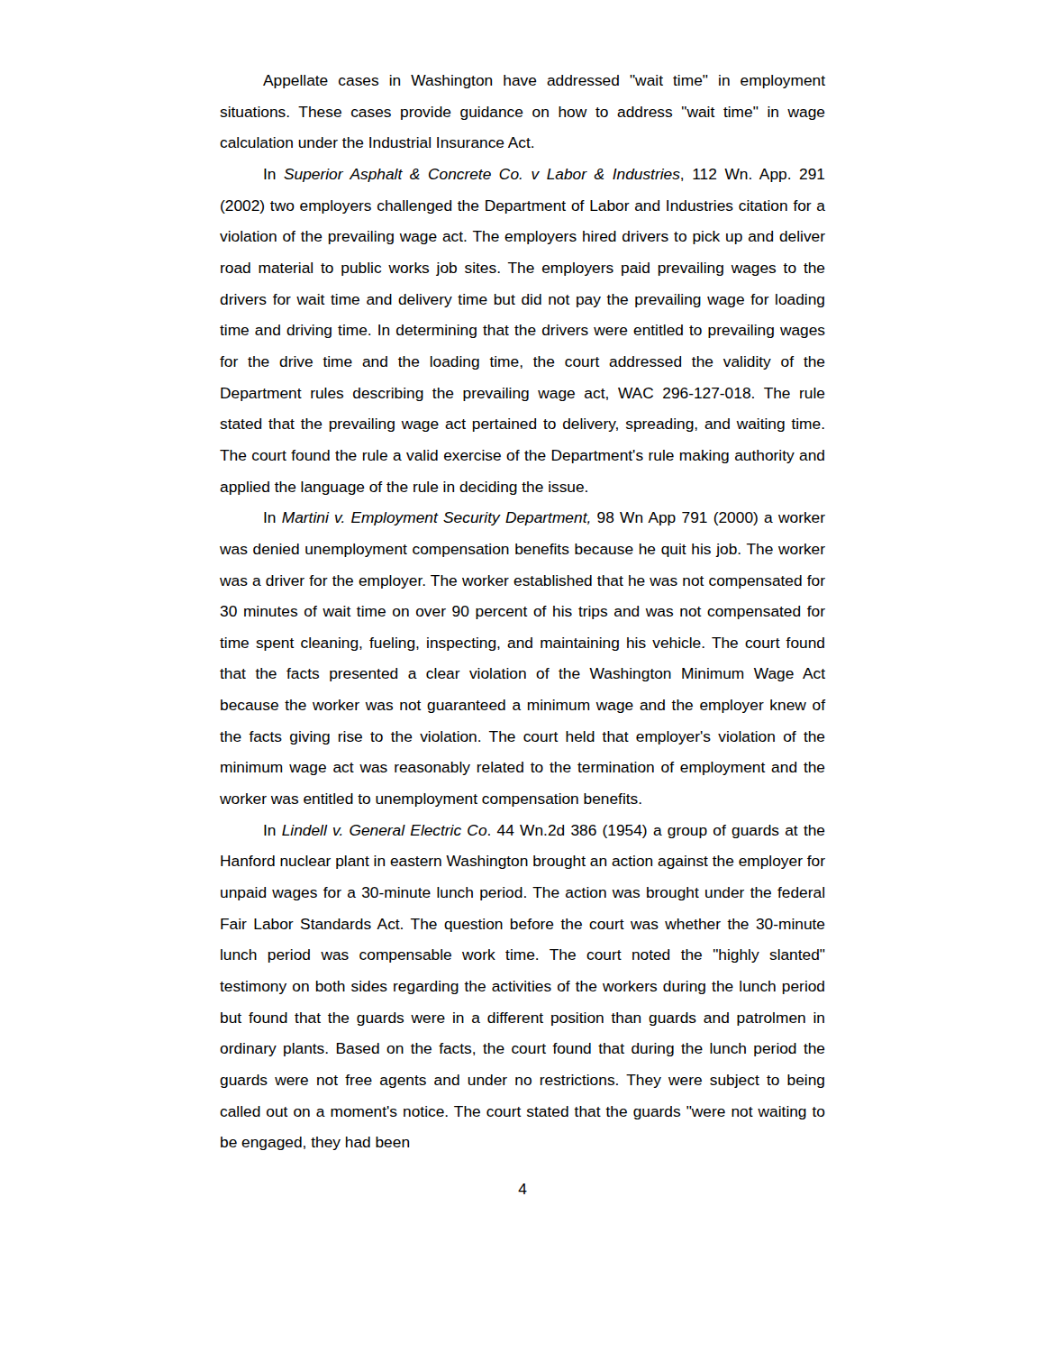Appellate cases in Washington have addressed "wait time" in employment situations. These cases provide guidance on how to address "wait time" in wage calculation under the Industrial Insurance Act.
In Superior Asphalt & Concrete Co. v Labor & Industries, 112 Wn. App. 291 (2002) two employers challenged the Department of Labor and Industries citation for a violation of the prevailing wage act. The employers hired drivers to pick up and deliver road material to public works job sites. The employers paid prevailing wages to the drivers for wait time and delivery time but did not pay the prevailing wage for loading time and driving time. In determining that the drivers were entitled to prevailing wages for the drive time and the loading time, the court addressed the validity of the Department rules describing the prevailing wage act, WAC 296-127-018. The rule stated that the prevailing wage act pertained to delivery, spreading, and waiting time. The court found the rule a valid exercise of the Department's rule making authority and applied the language of the rule in deciding the issue.
In Martini v. Employment Security Department, 98 Wn App 791 (2000) a worker was denied unemployment compensation benefits because he quit his job. The worker was a driver for the employer. The worker established that he was not compensated for 30 minutes of wait time on over 90 percent of his trips and was not compensated for time spent cleaning, fueling, inspecting, and maintaining his vehicle. The court found that the facts presented a clear violation of the Washington Minimum Wage Act because the worker was not guaranteed a minimum wage and the employer knew of the facts giving rise to the violation. The court held that employer's violation of the minimum wage act was reasonably related to the termination of employment and the worker was entitled to unemployment compensation benefits.
In Lindell v. General Electric Co. 44 Wn.2d 386 (1954) a group of guards at the Hanford nuclear plant in eastern Washington brought an action against the employer for unpaid wages for a 30-minute lunch period. The action was brought under the federal Fair Labor Standards Act. The question before the court was whether the 30-minute lunch period was compensable work time. The court noted the "highly slanted" testimony on both sides regarding the activities of the workers during the lunch period but found that the guards were in a different position than guards and patrolmen in ordinary plants. Based on the facts, the court found that during the lunch period the guards were not free agents and under no restrictions. They were subject to being called out on a moment's notice. The court stated that the guards "were not waiting to be engaged, they had been
4